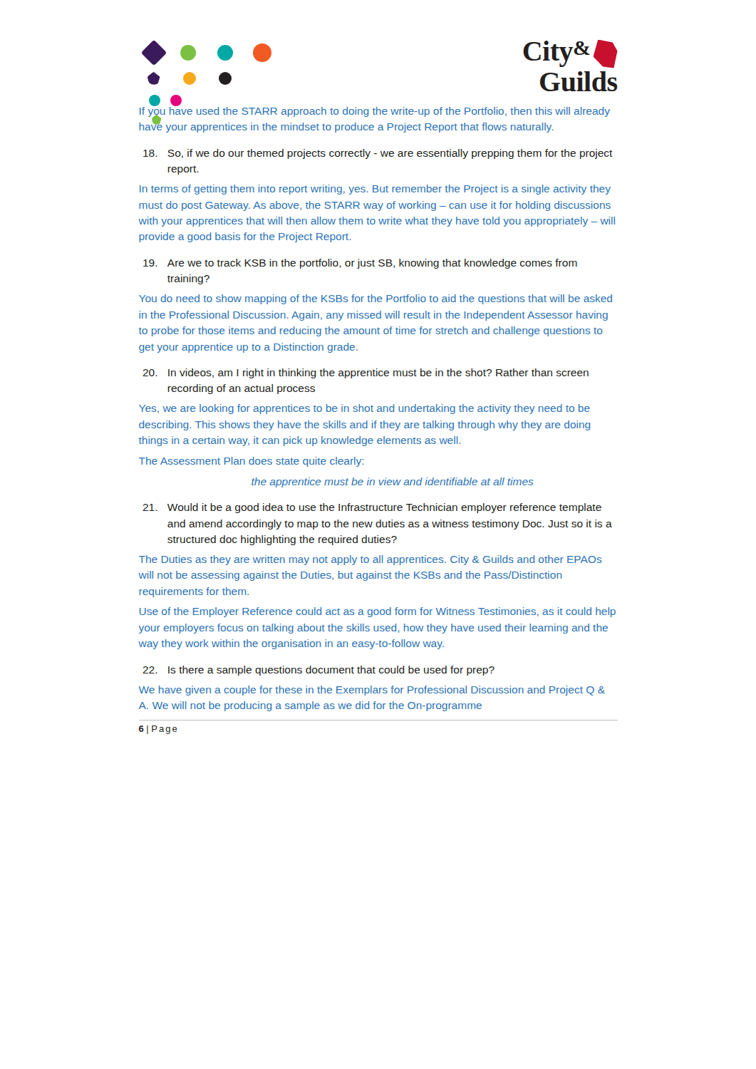City&
Guilds
If you have used the STARR approach to doing the write-up of the Portfolio, then this will already have your apprentices in the mindset to produce a Project Report that flows naturally.
So, if we do our themed projects correctly - we are essentially prepping them for the project report.
In terms of getting them into report writing, yes. But remember the Project is a single activity they must do post Gateway. As above, the STARR way of working – can use it for holding discussions with your apprentices that will then allow them to write what they have told you appropriately – will provide a good basis for the Project Report.
Are we to track KSB in the portfolio, or just SB, knowing that knowledge comes from training?
You do need to show mapping of the KSBs for the Portfolio to aid the questions that will be asked in the Professional Discussion. Again, any missed will result in the Independent Assessor having to probe for those items and reducing the amount of time for stretch and challenge questions to get your apprentice up to a Distinction grade.
In videos, am I right in thinking the apprentice must be in the shot? Rather than screen recording of an actual process
Yes, we are looking for apprentices to be in shot and undertaking the activity they need to be describing. This shows they have the skills and if they are talking through why they are doing things in a certain way, it can pick up knowledge elements as well.
The Assessment Plan does state quite clearly:
the apprentice must be in view and identifiable at all times
Would it be a good idea to use the Infrastructure Technician employer reference template and amend accordingly to map to the new duties as a witness testimony Doc. Just so it is a structured doc highlighting the required duties?
The Duties as they are written may not apply to all apprentices. City & Guilds and other EPAOs will not be assessing against the Duties, but against the KSBs and the Pass/Distinction requirements for them.
Use of the Employer Reference could act as a good form for Witness Testimonies, as it could help your employers focus on talking about the skills used, how they have used their learning and the way they work within the organisation in an easy-to-follow way.
Is there a sample questions document that could be used for prep?
We have given a couple for these in the Exemplars for Professional Discussion and Project Q & A. We will not be producing a sample as we did for the On-programme
6 | Page